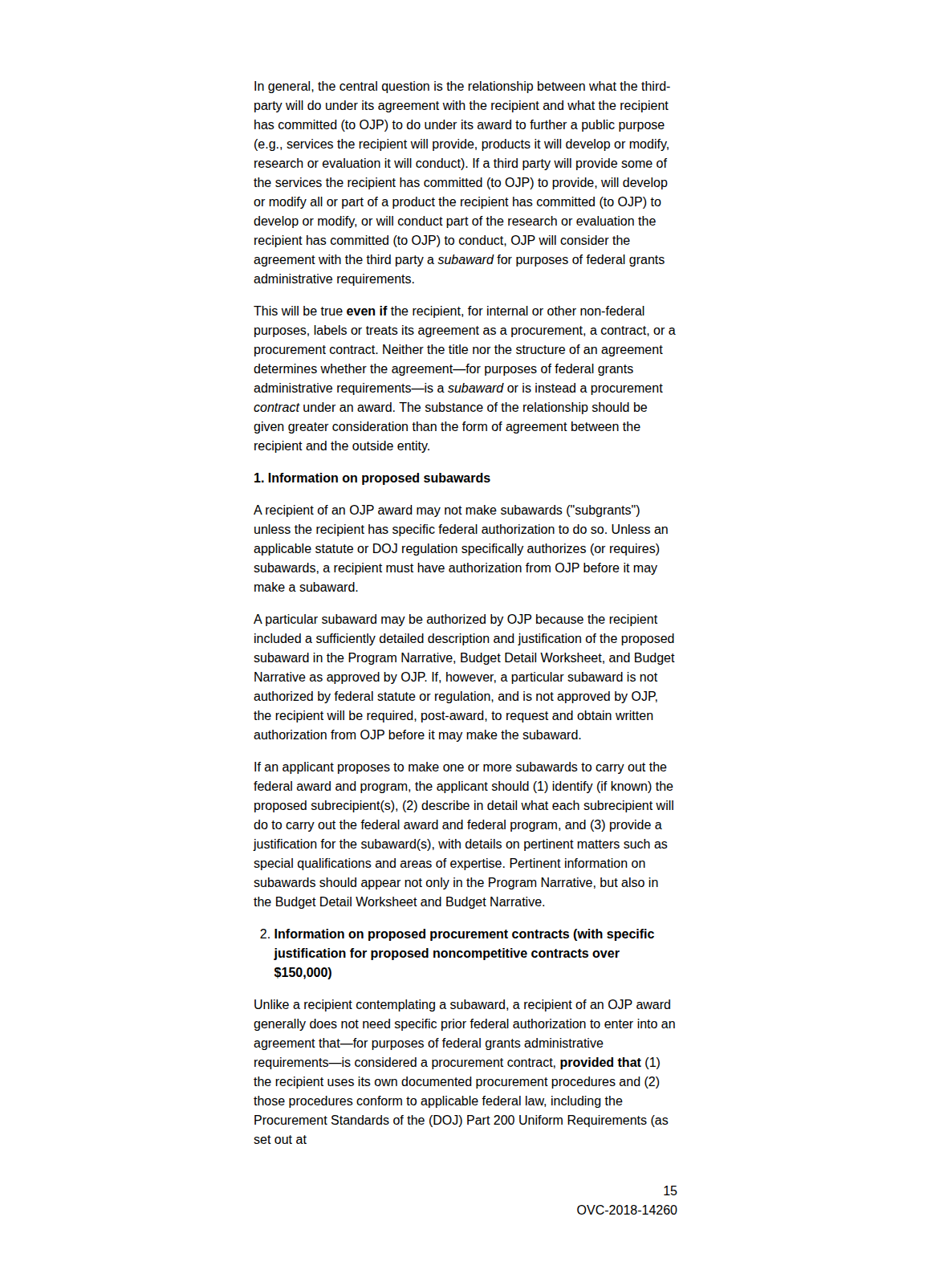In general, the central question is the relationship between what the third-party will do under its agreement with the recipient and what the recipient has committed (to OJP) to do under its award to further a public purpose (e.g., services the recipient will provide, products it will develop or modify, research or evaluation it will conduct). If a third party will provide some of the services the recipient has committed (to OJP) to provide, will develop or modify all or part of a product the recipient has committed (to OJP) to develop or modify, or will conduct part of the research or evaluation the recipient has committed (to OJP) to conduct, OJP will consider the agreement with the third party a subaward for purposes of federal grants administrative requirements.
This will be true even if the recipient, for internal or other non-federal purposes, labels or treats its agreement as a procurement, a contract, or a procurement contract. Neither the title nor the structure of an agreement determines whether the agreement—for purposes of federal grants administrative requirements—is a subaward or is instead a procurement contract under an award. The substance of the relationship should be given greater consideration than the form of agreement between the recipient and the outside entity.
1. Information on proposed subawards
A recipient of an OJP award may not make subawards ("subgrants") unless the recipient has specific federal authorization to do so. Unless an applicable statute or DOJ regulation specifically authorizes (or requires) subawards, a recipient must have authorization from OJP before it may make a subaward.
A particular subaward may be authorized by OJP because the recipient included a sufficiently detailed description and justification of the proposed subaward in the Program Narrative, Budget Detail Worksheet, and Budget Narrative as approved by OJP. If, however, a particular subaward is not authorized by federal statute or regulation, and is not approved by OJP, the recipient will be required, post-award, to request and obtain written authorization from OJP before it may make the subaward.
If an applicant proposes to make one or more subawards to carry out the federal award and program, the applicant should (1) identify (if known) the proposed subrecipient(s), (2) describe in detail what each subrecipient will do to carry out the federal award and federal program, and (3) provide a justification for the subaward(s), with details on pertinent matters such as special qualifications and areas of expertise. Pertinent information on subawards should appear not only in the Program Narrative, but also in the Budget Detail Worksheet and Budget Narrative.
Information on proposed procurement contracts (with specific justification for proposed noncompetitive contracts over $150,000)
Unlike a recipient contemplating a subaward, a recipient of an OJP award generally does not need specific prior federal authorization to enter into an agreement that—for purposes of federal grants administrative requirements—is considered a procurement contract, provided that (1) the recipient uses its own documented procurement procedures and (2) those procedures conform to applicable federal law, including the Procurement Standards of the (DOJ) Part 200 Uniform Requirements (as set out at
15 OVC-2018-14260